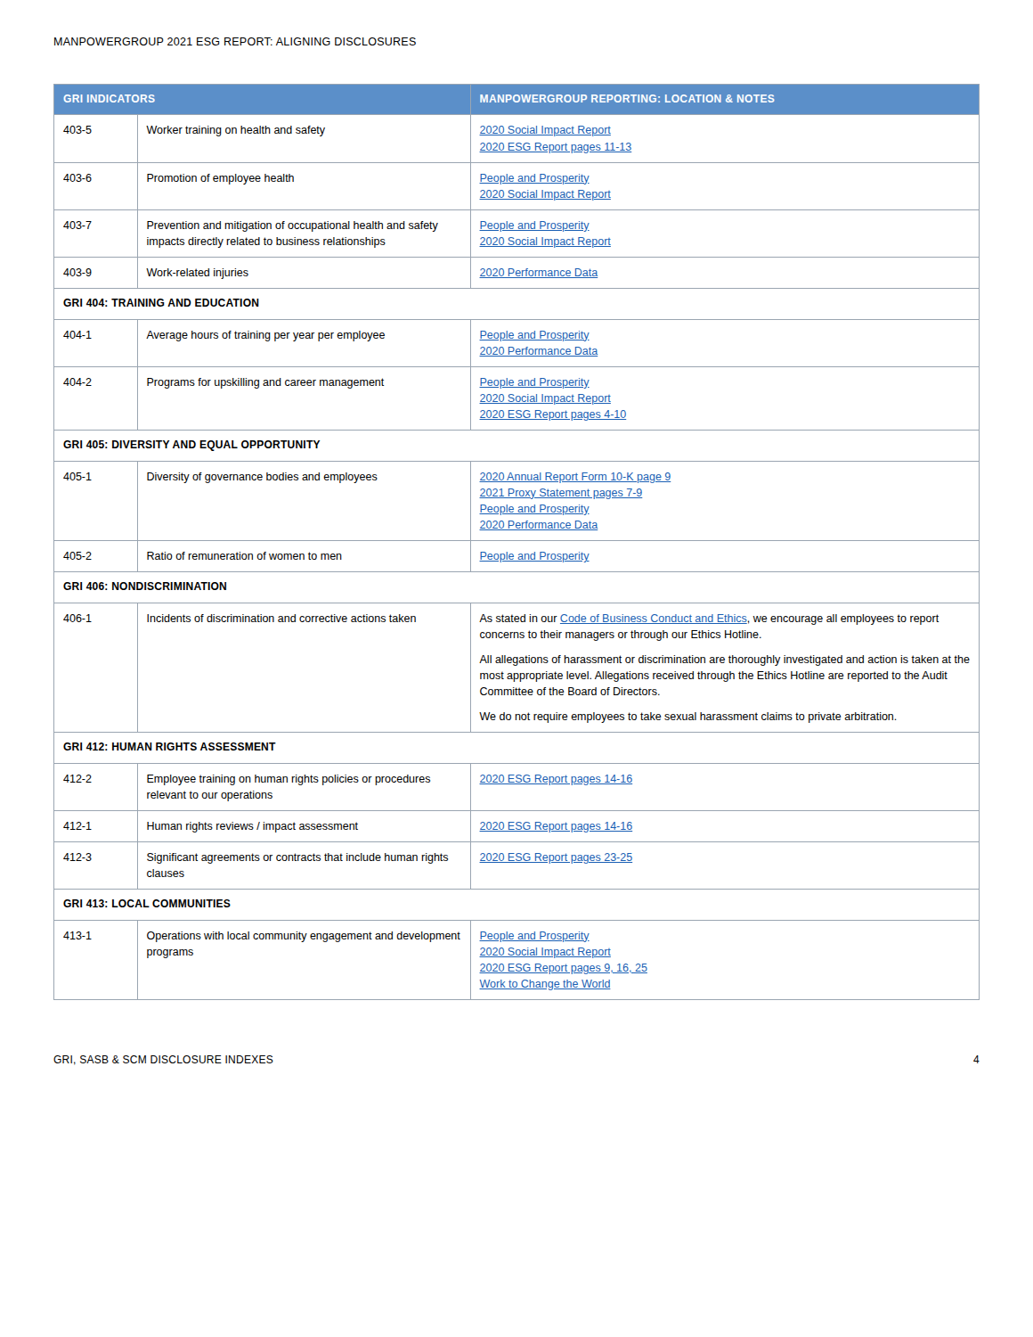MANPOWERGROUP 2021 ESG REPORT: ALIGNING DISCLOSURES
| GRI INDICATORS | MANPOWERGROUP REPORTING: LOCATION & NOTES |
| --- | --- |
| 403-5 | Worker training on health and safety | 2020 Social Impact Report 2020 ESG Report pages 11-13 |
| 403-6 | Promotion of employee health | People and Prosperity 2020 Social Impact Report |
| 403-7 | Prevention and mitigation of occupational health and safety impacts directly related to business relationships | People and Prosperity 2020 Social Impact Report |
| 403-9 | Work-related injuries | 2020 Performance Data |
| GRI 404: TRAINING AND EDUCATION |
| 404-1 | Average hours of training per year per employee | People and Prosperity 2020 Performance Data |
| 404-2 | Programs for upskilling and career management | People and Prosperity 2020 Social Impact Report 2020 ESG Report pages 4-10 |
| GRI 405: DIVERSITY AND EQUAL OPPORTUNITY |
| 405-1 | Diversity of governance bodies and employees | 2020 Annual Report Form 10-K page 9 2021 Proxy Statement pages 7-9 People and Prosperity 2020 Performance Data |
| 405-2 | Ratio of remuneration of women to men | People and Prosperity |
| GRI 406: NONDISCRIMINATION |
| 406-1 | Incidents of discrimination and corrective actions taken | As stated in our Code of Business Conduct and Ethics , we encourage all employees to report concerns to their managers or through our Ethics Hotline. All allegations of harassment or discrimination are thoroughly investigated and action is taken at the most appropriate level. Allegations received through the Ethics Hotline are reported to the Audit Committee of the Board of Directors. We do not require employees to take sexual harassment claims to private arbitration. |
| GRI 412: HUMAN RIGHTS ASSESSMENT |
| 412-2 | Employee training on human rights policies or procedures relevant to our operations | 2020 ESG Report pages 14-16 |
| 412-1 | Human rights reviews / impact assessment | 2020 ESG Report pages 14-16 |
| 412-3 | Significant agreements or contracts that include human rights clauses | 2020 ESG Report pages 23-25 |
| GRI 413: LOCAL COMMUNITIES |
| 413-1 | Operations with local community engagement and development programs | People and Prosperity 2020 Social Impact Report 2020 ESG Report pages 9, 16, 25 Work to Change the World |
GRI, SASB & SCM DISCLOSURE INDEXES 4